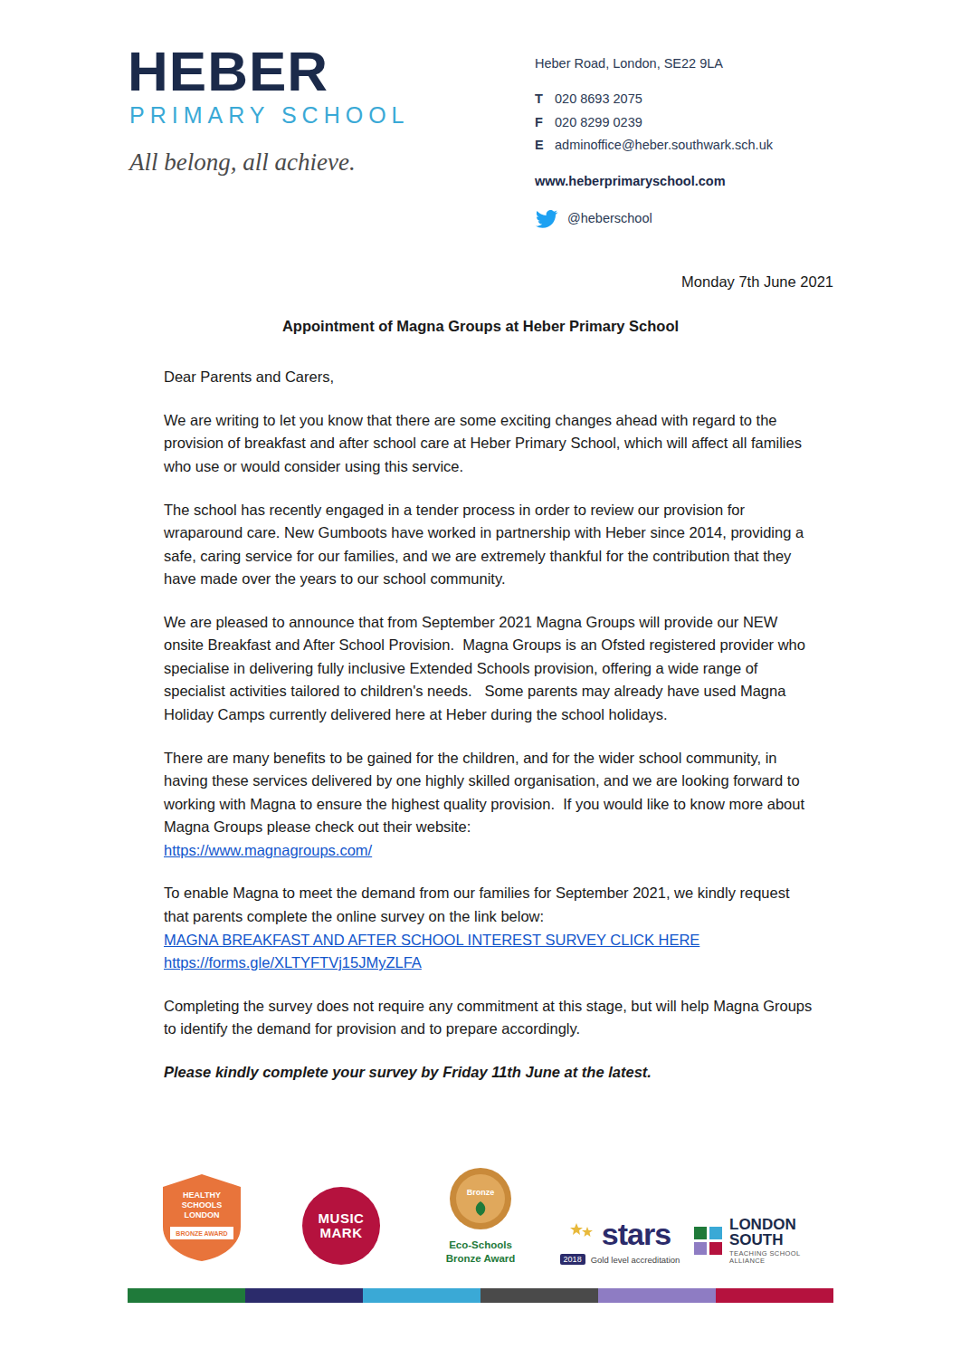HEBER
PRIMARY SCHOOL
All belong, all achieve.
Heber Road, London, SE22 9LA
T 020 8693 2075
F 020 8299 0239
Eadminoffice@heber.southwark.sch.uk
www.heberprimaryschool.com
@heberschool
Monday 7th June 2021
Appointment of Magna Groups at Heber Primary School
Dear Parents and Carers,
We are writing to let you know that there are some exciting changes ahead with regard to the provision of breakfast and after school care at Heber Primary School, which will affect all families who use or would consider using this service.
The school has recently engaged in a tender process in order to review our provision for wraparound care. New Gumboots have worked in partnership with Heber since 2014, providing a safe, caring service for our families, and we are extremely thankful for the contribution that they have made over the years to our school community.
We are pleased to announce that from September 2021 Magna Groups will provide our NEW onsite Breakfast and After School Provision. Magna Groups is an Ofsted registered provider who specialise in delivering fully inclusive Extended Schools provision, offering a wide range of specialist activities tailored to children's needs. Some parents may already have used Magna Holiday Camps currently delivered here at Heber during the school holidays.
There are many benefits to be gained for the children, and for the wider school community, in having these services delivered by one highly skilled organisation, and we are looking forward to working with Magna to ensure the highest quality provision. If you would like to know more about Magna Groups please check out their website:
https://www.magnagroups.com/
To enable Magna to meet the demand from our families for September 2021, we kindly request that parents complete the online survey on the link below:
MAGNA BREAKFAST AND AFTER SCHOOL INTEREST SURVEY CLICK HERE https://forms.gle/XLTYFTVj15JMyZLFA
Completing the survey does not require any commitment at this stage, but will help Magna Groups to identify the demand for provision and to prepare accordingly.
Please kindly complete your survey by Friday 11th June at the latest.
HEALTHY SCHOOLS LONDON BRONZE AWARD
MUSIC MARK
Bronze
Eco-Schools
Bronze Award
stars
2018 Gold level accreditation
LONDON
SOUTH
TEACHING SCHOOL ALLIANCE